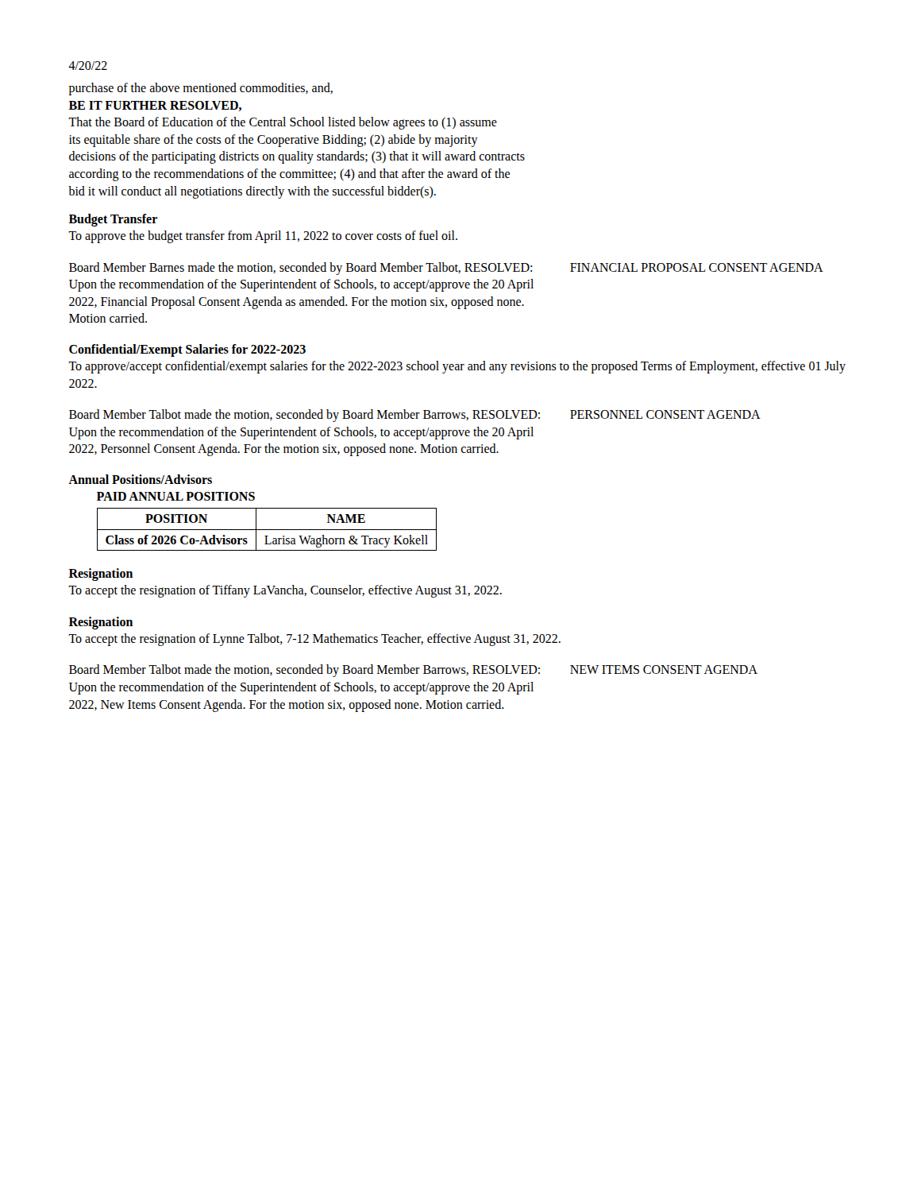4/20/22
purchase of the above mentioned commodities, and,
BE IT FURTHER RESOLVED,
That the Board of Education of the Central School listed below agrees to (1) assume
its equitable share of the costs of the Cooperative Bidding; (2) abide by majority
decisions of the participating districts on quality standards; (3) that it will award contracts
according to the recommendations of the committee; (4) and that after the award of the
bid it will conduct all negotiations directly with the successful bidder(s).
Budget Transfer
To approve the budget transfer from April 11, 2022 to cover costs of fuel oil.
Board Member Barnes made the motion, seconded by Board Member Talbot, RESOLVED: Upon the recommendation of the Superintendent of Schools, to accept/approve the 20 April 2022, Financial Proposal Consent Agenda as amended. For the motion six, opposed none. Motion carried.
FINANCIAL PROPOSAL CONSENT AGENDA
Confidential/Exempt Salaries for 2022-2023
To approve/accept confidential/exempt salaries for the 2022-2023 school year and any revisions to the proposed Terms of Employment, effective 01 July 2022.
Board Member Talbot made the motion, seconded by Board Member Barrows, RESOLVED: Upon the recommendation of the Superintendent of Schools, to accept/approve the 20 April 2022, Personnel Consent Agenda. For the motion six, opposed none. Motion carried.
PERSONNEL CONSENT AGENDA
Annual Positions/Advisors
PAID ANNUAL POSITIONS
| POSITION | NAME |
| --- | --- |
| Class of 2026 Co-Advisors | Larisa Waghorn & Tracy Kokell |
Resignation
To accept the resignation of Tiffany LaVancha, Counselor, effective August 31, 2022.
Resignation
To accept the resignation of Lynne Talbot, 7-12 Mathematics Teacher, effective August 31, 2022.
Board Member Talbot made the motion, seconded by Board Member Barrows, RESOLVED: Upon the recommendation of the Superintendent of Schools, to accept/approve the 20 April 2022, New Items Consent Agenda. For the motion six, opposed none. Motion carried.
NEW ITEMS CONSENT AGENDA